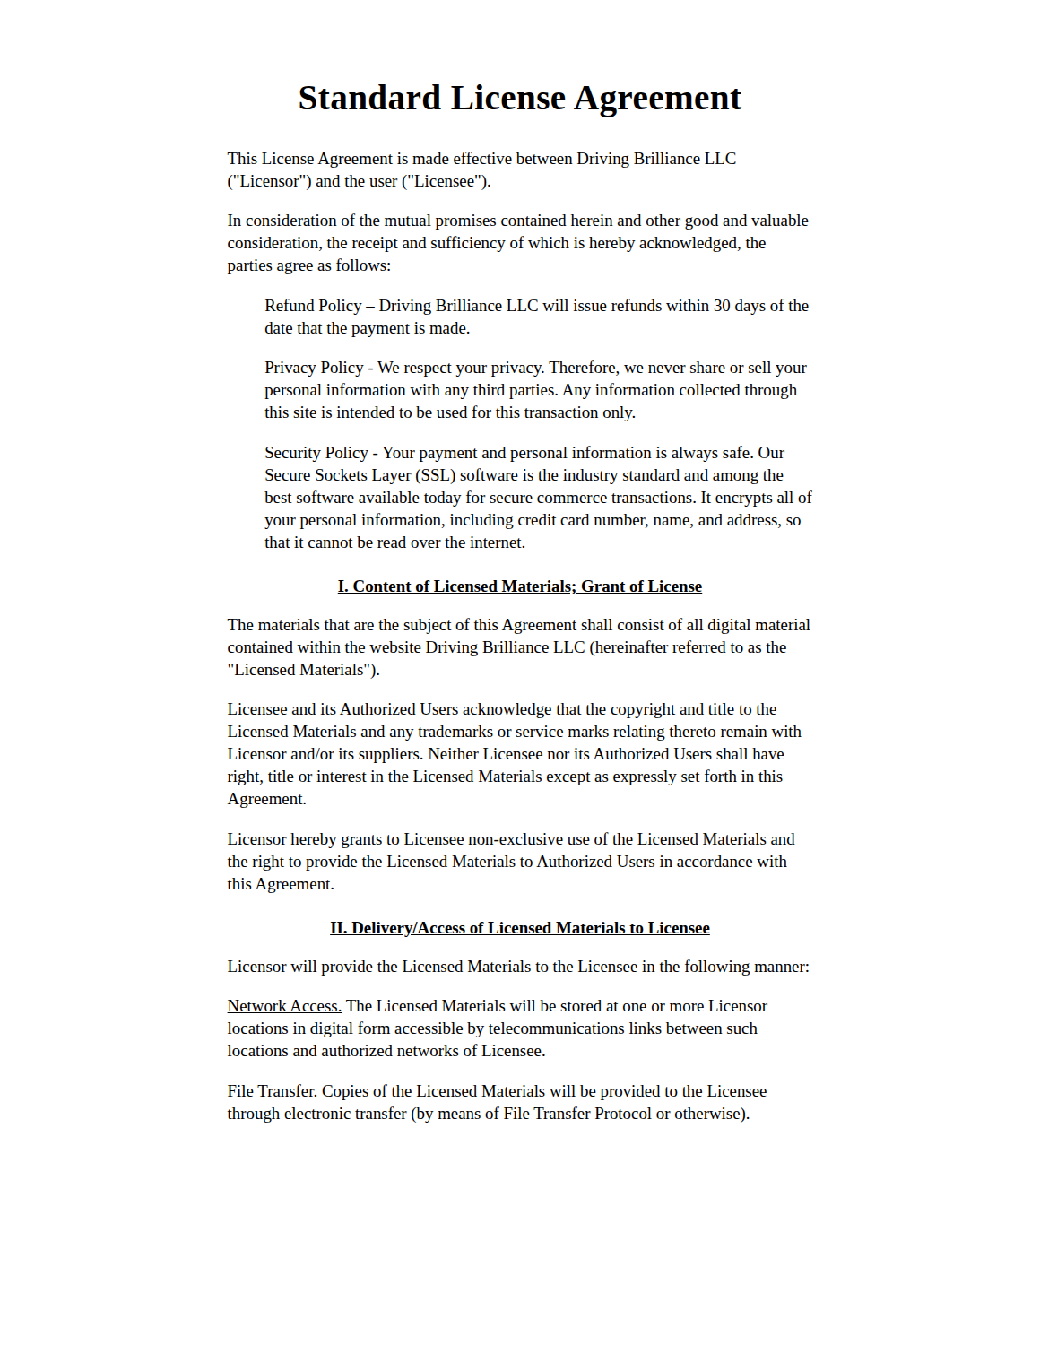Standard License Agreement
This License Agreement is made effective between Driving Brilliance LLC ("Licensor") and the user ("Licensee").
In consideration of the mutual promises contained herein and other good and valuable consideration, the receipt and sufficiency of which is hereby acknowledged, the parties agree as follows:
Refund Policy – Driving Brilliance LLC will issue refunds within 30 days of the date that the payment is made.
Privacy Policy - We respect your privacy. Therefore, we never share or sell your personal information with any third parties. Any information collected through this site is intended to be used for this transaction only.
Security Policy - Your payment and personal information is always safe. Our Secure Sockets Layer (SSL) software is the industry standard and among the best software available today for secure commerce transactions. It encrypts all of your personal information, including credit card number, name, and address, so that it cannot be read over the internet.
I. Content of Licensed Materials; Grant of License
The materials that are the subject of this Agreement shall consist of all digital material contained within the website Driving Brilliance LLC (hereinafter referred to as the "Licensed Materials").
Licensee and its Authorized Users acknowledge that the copyright and title to the Licensed Materials and any trademarks or service marks relating thereto remain with Licensor and/or its suppliers. Neither Licensee nor its Authorized Users shall have right, title or interest in the Licensed Materials except as expressly set forth in this Agreement.
Licensor hereby grants to Licensee non-exclusive use of the Licensed Materials and the right to provide the Licensed Materials to Authorized Users in accordance with this Agreement.
II. Delivery/Access of Licensed Materials to Licensee
Licensor will provide the Licensed Materials to the Licensee in the following manner:
Network Access. The Licensed Materials will be stored at one or more Licensor locations in digital form accessible by telecommunications links between such locations and authorized networks of Licensee.
File Transfer. Copies of the Licensed Materials will be provided to the Licensee through electronic transfer (by means of File Transfer Protocol or otherwise).